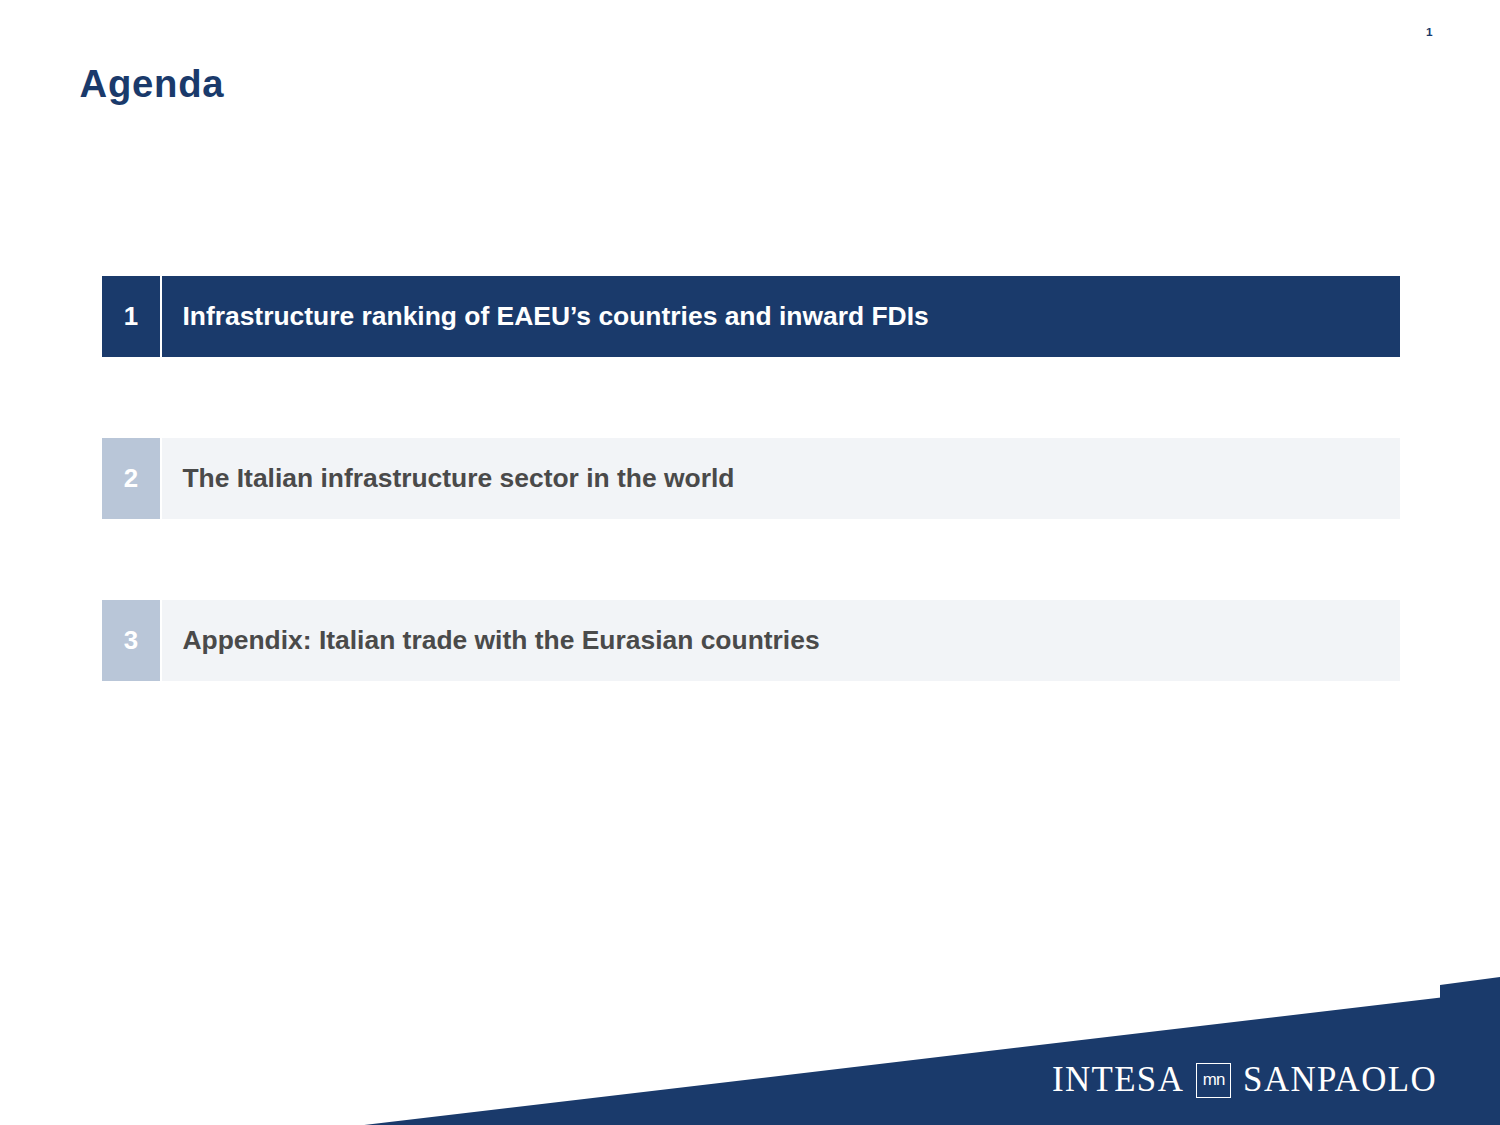1
Agenda
1
Infrastructure ranking of EAEU’s countries and inward FDIs
2
The Italian infrastructure sector in the world
3
Appendix: Italian trade with the Eurasian countries
INTESA mn SANPAOLO